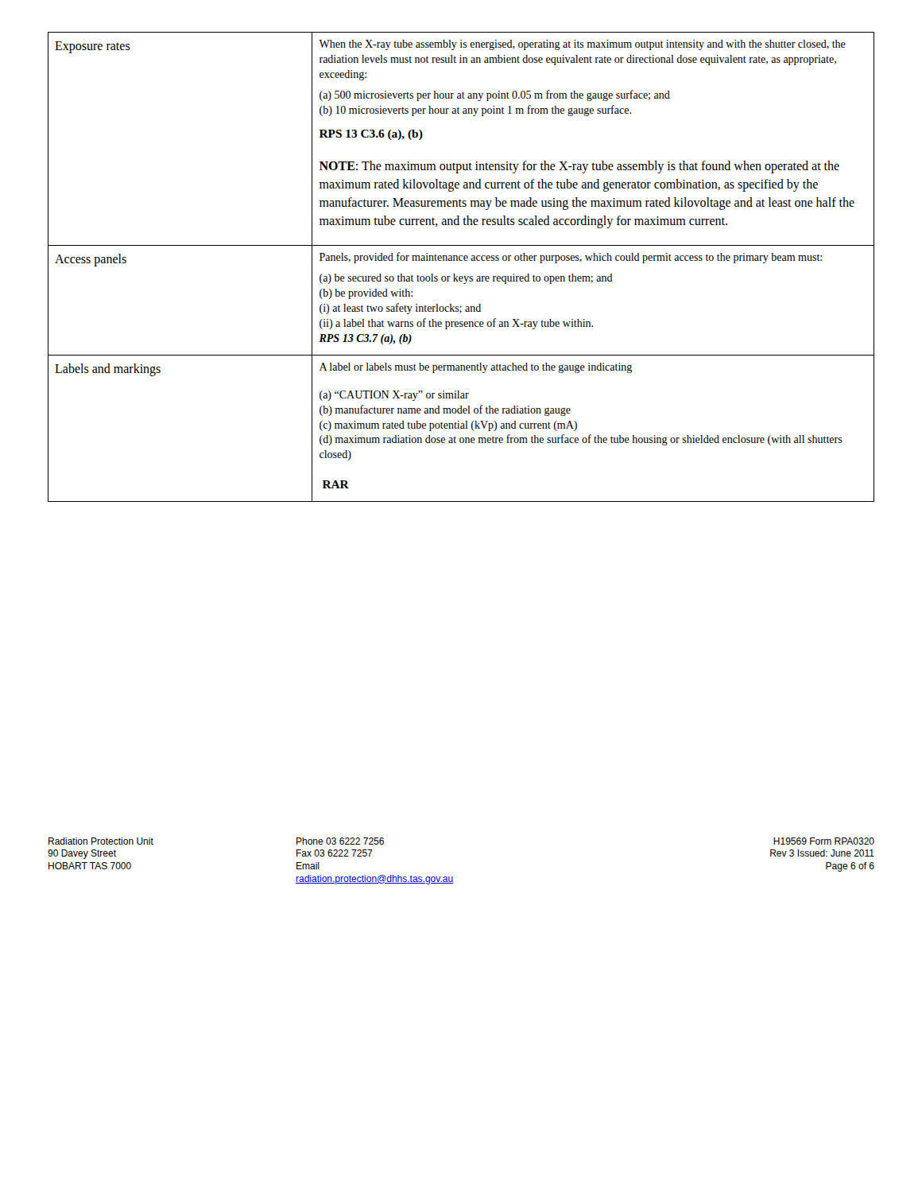| Exposure rates | When the X-ray tube assembly is energised, operating at its maximum output intensity and with the shutter closed, the radiation levels must not result in an ambient dose equivalent rate or directional dose equivalent rate, as appropriate, exceeding: (a) 500 microsieverts per hour at any point 0.05 m from the gauge surface; and (b) 10 microsieverts per hour at any point 1 m from the gauge surface. RPS 13 C3.6 (a), (b) NOTE : The maximum output intensity for the X-ray tube assembly is that found when operated at the maximum rated kilovoltage and current of the tube and generator combination, as specified by the manufacturer. Measurements may be made using the maximum rated kilovoltage and at least one half the maximum tube current, and the results scaled accordingly for maximum current. |
| Access panels | Panels, provided for maintenance access or other purposes, which could permit access to the primary beam must: (a) be secured so that tools or keys are required to open them; and (b) be provided with: (i) at least two safety interlocks; and (ii) a label that warns of the presence of an X-ray tube within. RPS 13 C3.7 (a), (b) |
| Labels and markings | A label or labels must be permanently attached to the gauge indicating (a) “CAUTION X-ray” or similar (b) manufacturer name and model of the radiation gauge (c) maximum rated tube potential (kVp) and current (mA) (d) maximum radiation dose at one metre from the surface of the tube housing or shielded enclosure (with all shutters closed) RAR |
| Radiation Protection Unit 90 Davey Street HOBART TAS 7000 | Phone 03 6222 7256 Fax 03 6222 7257 Email radiation.protection@dhhs.tas.gov.au | H19569 Form RPA0320 Rev 3 Issued: June 2011 Page 6 of 6 |